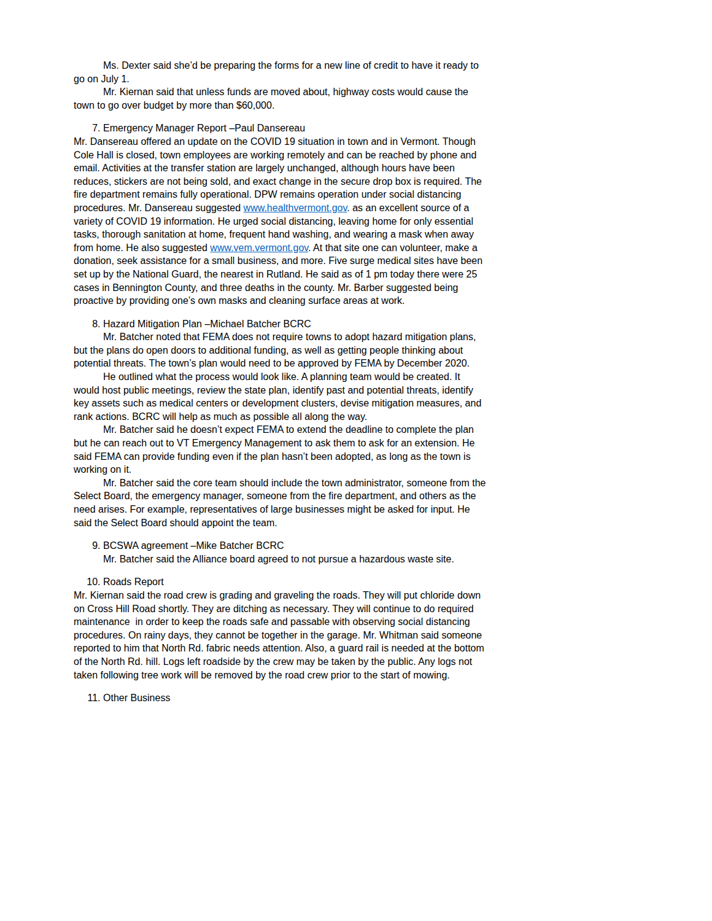Ms. Dexter said she’d be preparing the forms for a new line of credit to have it ready to go on July 1.
Mr. Kiernan said that unless funds are moved about, highway costs would cause the town to go over budget by more than $60,000.
Emergency Manager Report –Paul Dansereau
Mr. Dansereau offered an update on the COVID 19 situation in town and in Vermont. Though Cole Hall is closed, town employees are working remotely and can be reached by phone and email. Activities at the transfer station are largely unchanged, although hours have been reduces, stickers are not being sold, and exact change in the secure drop box is required. The fire department remains fully operational. DPW remains operation under social distancing procedures. Mr. Dansereau suggested www.healthvermont.gov. as an excellent source of a variety of COVID 19 information. He urged social distancing, leaving home for only essential tasks, thorough sanitation at home, frequent hand washing, and wearing a mask when away from home. He also suggested www.vem.vermont.gov. At that site one can volunteer, make a donation, seek assistance for a small business, and more. Five surge medical sites have been set up by the National Guard, the nearest in Rutland. He said as of 1 pm today there were 25 cases in Bennington County, and three deaths in the county. Mr. Barber suggested being proactive by providing one’s own masks and cleaning surface areas at work.
Hazard Mitigation Plan –Michael Batcher BCRC
Mr. Batcher noted that FEMA does not require towns to adopt hazard mitigation plans, but the plans do open doors to additional funding, as well as getting people thinking about potential threats. The town’s plan would need to be approved by FEMA by December 2020.
He outlined what the process would look like. A planning team would be created. It would host public meetings, review the state plan, identify past and potential threats, identify key assets such as medical centers or development clusters, devise mitigation measures, and rank actions. BCRC will help as much as possible all along the way.
Mr. Batcher said he doesn’t expect FEMA to extend the deadline to complete the plan but he can reach out to VT Emergency Management to ask them to ask for an extension. He said FEMA can provide funding even if the plan hasn’t been adopted, as long as the town is working on it.
Mr. Batcher said the core team should include the town administrator, someone from the Select Board, the emergency manager, someone from the fire department, and others as the need arises. For example, representatives of large businesses might be asked for input. He said the Select Board should appoint the team.
BCSWA agreement –Mike Batcher BCRC
Mr. Batcher said the Alliance board agreed to not pursue a hazardous waste site.
Roads Report
Mr. Kiernan said the road crew is grading and graveling the roads. They will put chloride down on Cross Hill Road shortly. They are ditching as necessary. They will continue to do required maintenance in order to keep the roads safe and passable with observing social distancing procedures. On rainy days, they cannot be together in the garage. Mr. Whitman said someone reported to him that North Rd. fabric needs attention. Also, a guard rail is needed at the bottom of the North Rd. hill. Logs left roadside by the crew may be taken by the public. Any logs not taken following tree work will be removed by the road crew prior to the start of mowing.
Other Business